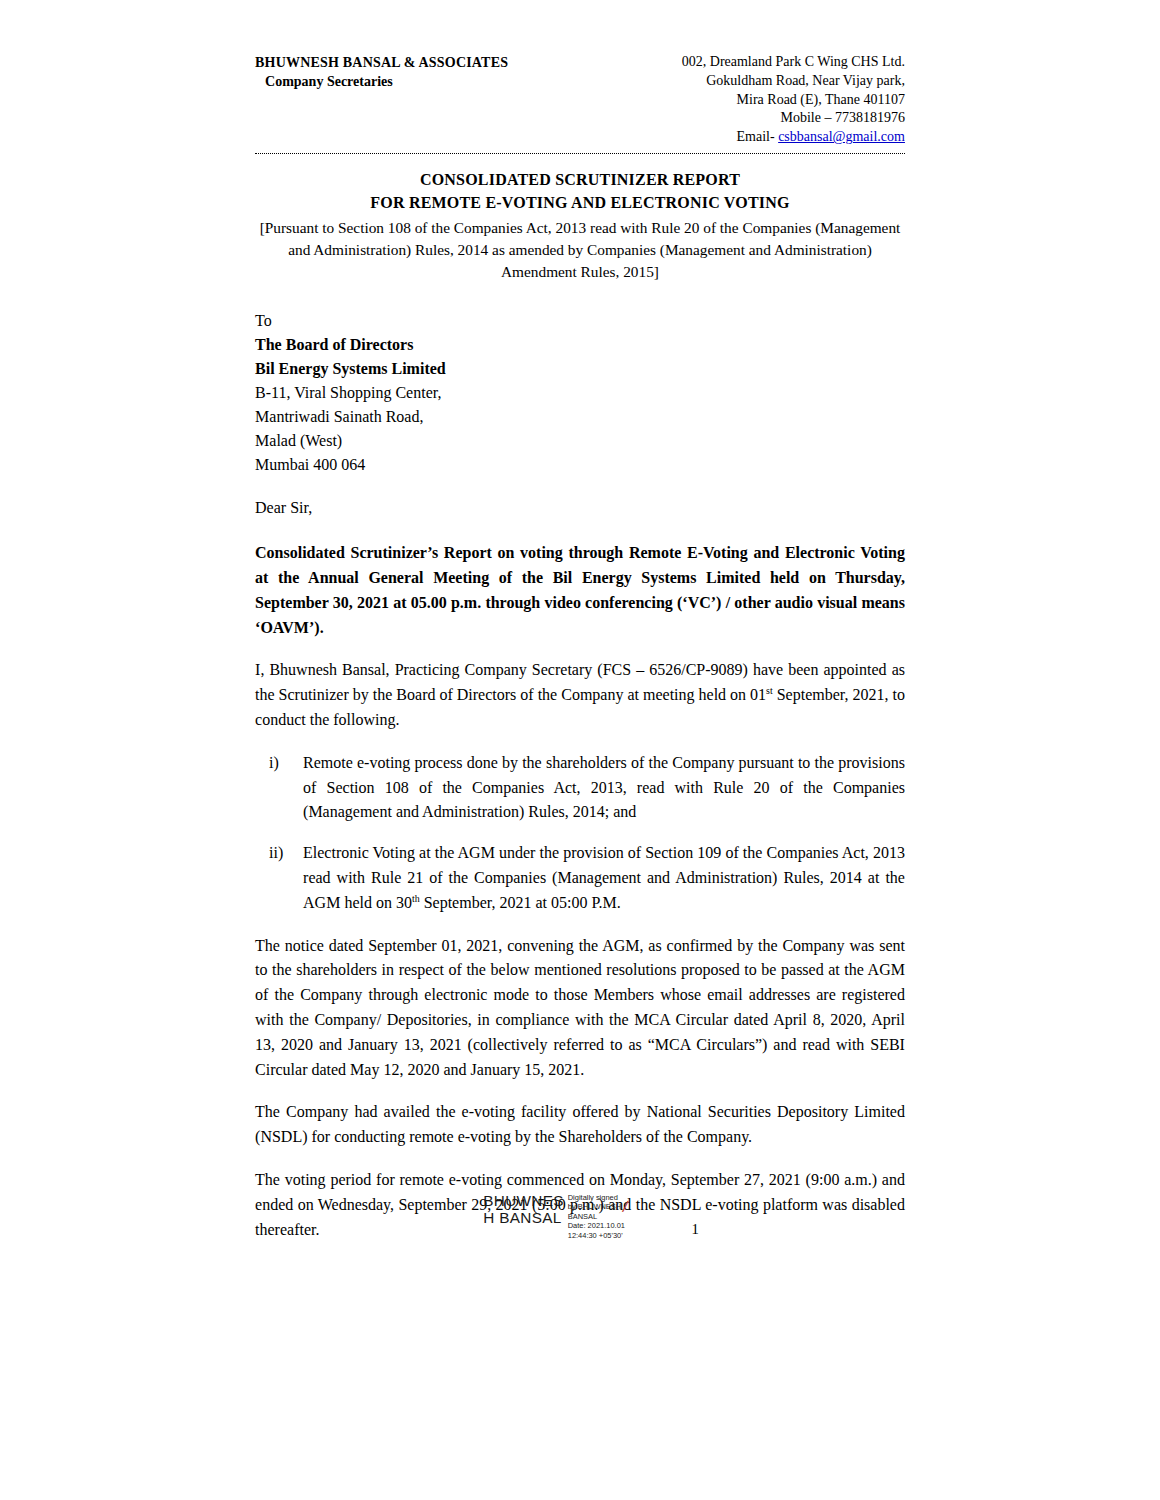BHUWNESH BANSAL & ASSOCIATES
Company Secretaries
002, Dreamland Park C Wing CHS Ltd.
Gokuldham Road, Near Vijay park,
Mira Road (E), Thane 401107
Mobile – 7738181976
Email- csbbansal@gmail.com
CONSOLIDATED SCRUTINIZER REPORT
FOR REMOTE E-VOTING AND ELECTRONIC VOTING
[Pursuant to Section 108 of the Companies Act, 2013 read with Rule 20 of the Companies (Management and Administration) Rules, 2014 as amended by Companies (Management and Administration) Amendment Rules, 2015]
To
The Board of Directors
Bil Energy Systems Limited
B-11, Viral Shopping Center,
Mantriwadi Sainath Road,
Malad (West)
Mumbai 400 064
Dear Sir,
Consolidated Scrutinizer’s Report on voting through Remote E-Voting and Electronic Voting at the Annual General Meeting of the Bil Energy Systems Limited held on Thursday, September 30, 2021 at 05.00 p.m. through video conferencing (‘VC’) / other audio visual means ‘OAVM’).
I, Bhuwnesh Bansal, Practicing Company Secretary (FCS – 6526/CP-9089) have been appointed as the Scrutinizer by the Board of Directors of the Company at meeting held on 01st September, 2021, to conduct the following.
Remote e-voting process done by the shareholders of the Company pursuant to the provisions of Section 108 of the Companies Act, 2013, read with Rule 20 of the Companies (Management and Administration) Rules, 2014; and
Electronic Voting at the AGM under the provision of Section 109 of the Companies Act, 2013 read with Rule 21 of the Companies (Management and Administration) Rules, 2014 at the AGM held on 30th September, 2021 at 05:00 P.M.
The notice dated September 01, 2021, convening the AGM, as confirmed by the Company was sent to the shareholders in respect of the below mentioned resolutions proposed to be passed at the AGM of the Company through electronic mode to those Members whose email addresses are registered with the Company/ Depositories, in compliance with the MCA Circular dated April 8, 2020, April 13, 2020 and January 13, 2021 (collectively referred to as “MCA Circulars”) and read with SEBI Circular dated May 12, 2020 and January 15, 2021.
The Company had availed the e-voting facility offered by National Securities Depository Limited (NSDL) for conducting remote e-voting by the Shareholders of the Company.
The voting period for remote e-voting commenced on Monday, September 27, 2021 (9:00 a.m.) and ended on Wednesday, September 29, 2021 (5:00 p.m.) and the NSDL e-voting platform was disabled thereafter.
BHUWNES
H BANSAL
Digitally signed
by BHUWNESH
BANSAL
Date: 2021.10.01
12:44:30 +05'30'
/
1